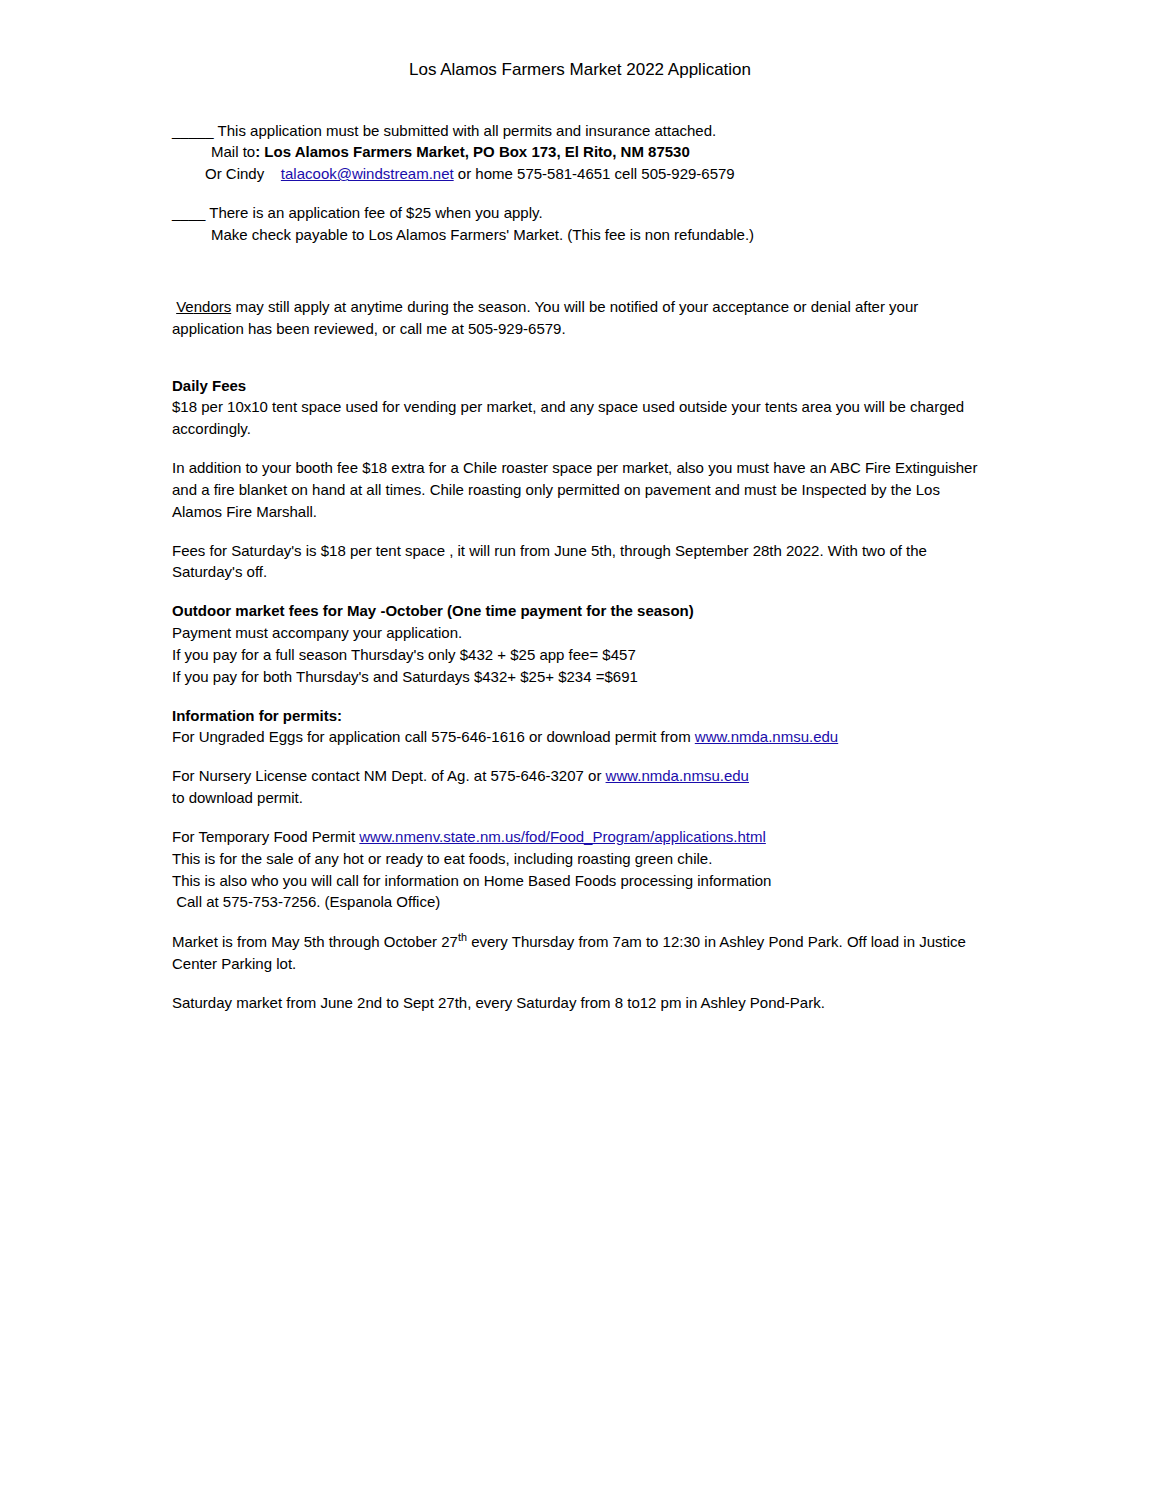Los Alamos Farmers Market 2022 Application
_____ This application must be submitted with all permits and insurance attached. Mail to: Los Alamos Farmers Market, PO Box 173, El Rito, NM 87530 Or Cindy talacook@windstream.net or home 575-581-4651 cell 505-929-6579
____ There is an application fee of $25 when you apply. Make check payable to Los Alamos Farmers' Market. (This fee is non refundable.)
Ve ndors may still apply at anytime during the season. You will be notified of your acceptance or denial after your application has been reviewed, or call me at 505-929-6579.
Daily Fees
$18 per 10x10 tent space used for vending per market, and any space used outside your tents area you will be charged accordingly.
In addition to your booth fee $18 extra for a Chile roaster space per market, also you must have an ABC Fire Extinguisher and a fire blanket on hand at all times. Chile roasting only permitted on pavement and must be Inspected by the Los Alamos Fire Marshall.
Fees for Saturday's is $18 per tent space , it will run from June 5th, through September 28th 2022. With two of the Saturday's off.
Outdoor market fees for May -October (One time payment for the season)
Payment must accompany your application.
If you pay for a full season Thursday's only $432 + $25 app fee= $457
If you pay for both Thursday's and Saturdays $432+ $25+ $234 =$691
Information for permits:
For Ungraded Eggs for application call 575-646-1616 or download permit from www.nmda.nmsu.edu
For Nursery License contact NM Dept. of Ag. at 575-646-3207 or www.nmda.nmsu.edu
to download permit.
For Temporary Food Permit www.nmenv.state.nm.us/fod/Food_Program/applications.html
This is for the sale of any hot or ready to eat foods, including roasting green chile.
This is also who you will call for information on Home Based Foods processing information
Call at 575-753-7256. (Espanola Office)
Market is from May 5th through October 27th every Thursday from 7am to 12:30 in Ashley Pond Park. Off load in Justice Center Parking lot.
Saturday market from June 2nd to Sept 27th, every Saturday from 8 to12 pm in Ashley Pond-Park.